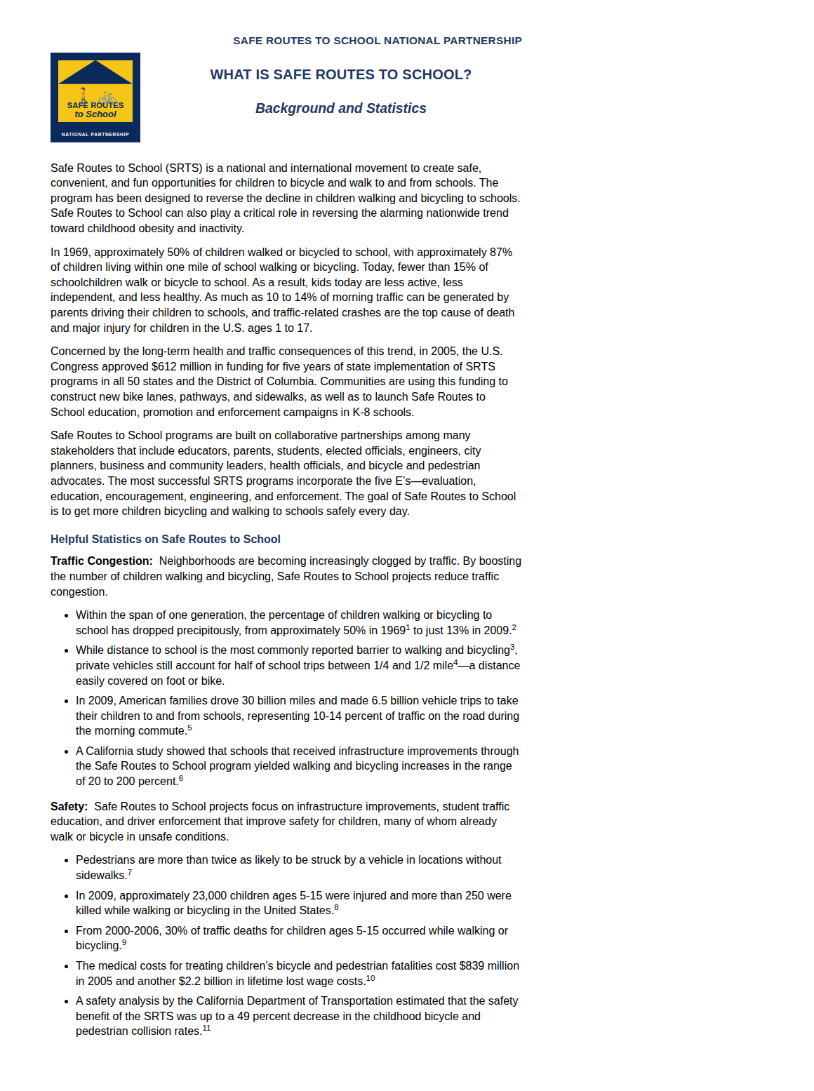SAFE ROUTES TO SCHOOL NATIONAL PARTNERSHIP
🚶🚲
SAFE ROUTES
to School
NATIONAL PARTNERSHIP
WHAT IS SAFE ROUTES TO SCHOOL?
Background and Statistics
Safe Routes to School (SRTS) is a national and international movement to create safe, convenient, and fun opportunities for children to bicycle and walk to and from schools. The program has been designed to reverse the decline in children walking and bicycling to schools. Safe Routes to School can also play a critical role in reversing the alarming nationwide trend toward childhood obesity and inactivity.
In 1969, approximately 50% of children walked or bicycled to school, with approximately 87% of children living within one mile of school walking or bicycling. Today, fewer than 15% of schoolchildren walk or bicycle to school. As a result, kids today are less active, less independent, and less healthy. As much as 10 to 14% of morning traffic can be generated by parents driving their children to schools, and traffic-related crashes are the top cause of death and major injury for children in the U.S. ages 1 to 17.
Concerned by the long-term health and traffic consequences of this trend, in 2005, the U.S. Congress approved $612 million in funding for five years of state implementation of SRTS programs in all 50 states and the District of Columbia. Communities are using this funding to construct new bike lanes, pathways, and sidewalks, as well as to launch Safe Routes to School education, promotion and enforcement campaigns in K-8 schools.
Safe Routes to School programs are built on collaborative partnerships among many stakeholders that include educators, parents, students, elected officials, engineers, city planners, business and community leaders, health officials, and bicycle and pedestrian advocates. The most successful SRTS programs incorporate the five E’s—evaluation, education, encouragement, engineering, and enforcement. The goal of Safe Routes to School is to get more children bicycling and walking to schools safely every day.
Helpful Statistics on Safe Routes to School
Traffic Congestion: Neighborhoods are becoming increasingly clogged by traffic. By boosting the number of children walking and bicycling, Safe Routes to School projects reduce traffic congestion.
Within the span of one generation, the percentage of children walking or bicycling to school has dropped precipitously, from approximately 50% in 19691 to just 13% in 2009.2
While distance to school is the most commonly reported barrier to walking and bicycling3, private vehicles still account for half of school trips between 1/4 and 1/2 mile4—a distance easily covered on foot or bike.
In 2009, American families drove 30 billion miles and made 6.5 billion vehicle trips to take their children to and from schools, representing 10-14 percent of traffic on the road during the morning commute.5
A California study showed that schools that received infrastructure improvements through the Safe Routes to School program yielded walking and bicycling increases in the range of 20 to 200 percent.6
Safety: Safe Routes to School projects focus on infrastructure improvements, student traffic education, and driver enforcement that improve safety for children, many of whom already walk or bicycle in unsafe conditions.
Pedestrians are more than twice as likely to be struck by a vehicle in locations without sidewalks.7
In 2009, approximately 23,000 children ages 5-15 were injured and more than 250 were killed while walking or bicycling in the United States.8
From 2000-2006, 30% of traffic deaths for children ages 5-15 occurred while walking or bicycling.9
The medical costs for treating children’s bicycle and pedestrian fatalities cost $839 million in 2005 and another $2.2 billion in lifetime lost wage costs.10
A safety analysis by the California Department of Transportation estimated that the safety benefit of the SRTS was up to a 49 percent decrease in the childhood bicycle and pedestrian collision rates.11